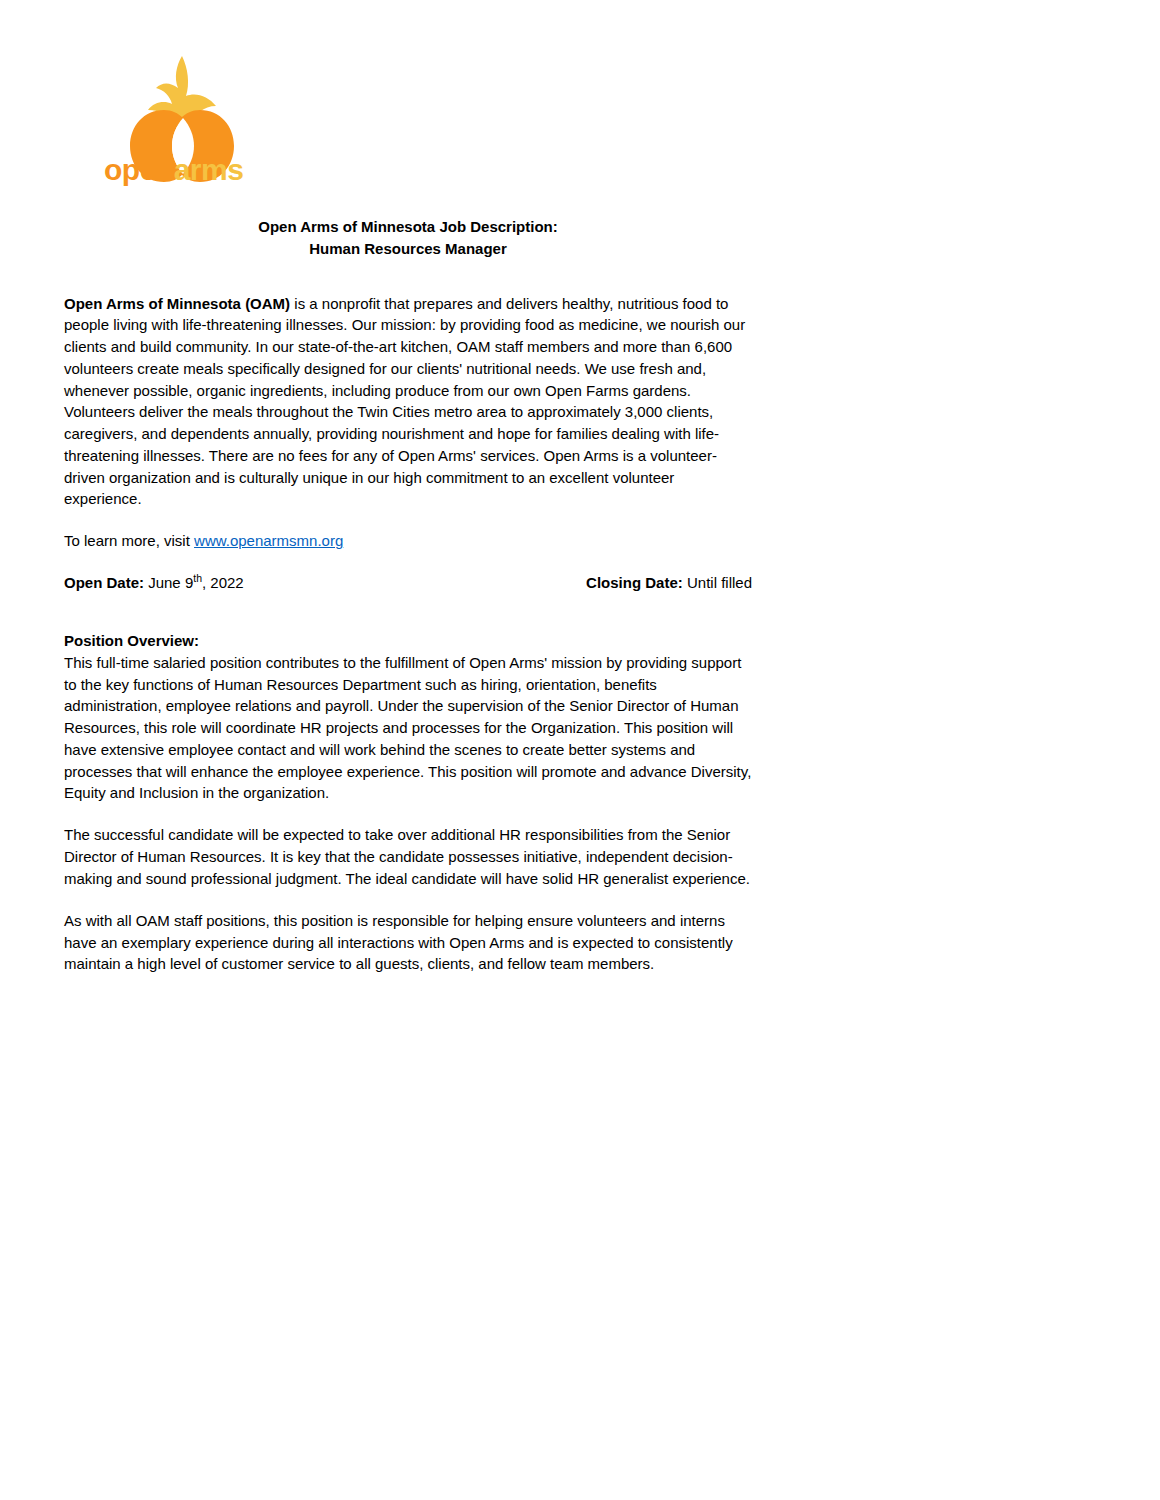openarms
Open Arms of Minnesota Job Description:
Human Resources Manager
Open Arms of Minnesota (OAM) is a nonprofit that prepares and delivers healthy, nutritious food to people living with life-threatening illnesses. Our mission: by providing food as medicine, we nourish our clients and build community. In our state-of-the-art kitchen, OAM staff members and more than 6,600 volunteers create meals specifically designed for our clients' nutritional needs. We use fresh and, whenever possible, organic ingredients, including produce from our own Open Farms gardens. Volunteers deliver the meals throughout the Twin Cities metro area to approximately 3,000 clients, caregivers, and dependents annually, providing nourishment and hope for families dealing with life-threatening illnesses. There are no fees for any of Open Arms' services. Open Arms is a volunteer-driven organization and is culturally unique in our high commitment to an excellent volunteer experience.
To learn more, visit www.openarmsmn.org
Open Date: June 9th, 2022 Closing Date: Until filled
Position Overview:
This full-time salaried position contributes to the fulfillment of Open Arms' mission by providing support to the key functions of Human Resources Department such as hiring, orientation, benefits administration, employee relations and payroll. Under the supervision of the Senior Director of Human Resources, this role will coordinate HR projects and processes for the Organization. This position will have extensive employee contact and will work behind the scenes to create better systems and processes that will enhance the employee experience. This position will promote and advance Diversity, Equity and Inclusion in the organization.
The successful candidate will be expected to take over additional HR responsibilities from the Senior Director of Human Resources. It is key that the candidate possesses initiative, independent decision-making and sound professional judgment. The ideal candidate will have solid HR generalist experience.
As with all OAM staff positions, this position is responsible for helping ensure volunteers and interns have an exemplary experience during all interactions with Open Arms and is expected to consistently maintain a high level of customer service to all guests, clients, and fellow team members.